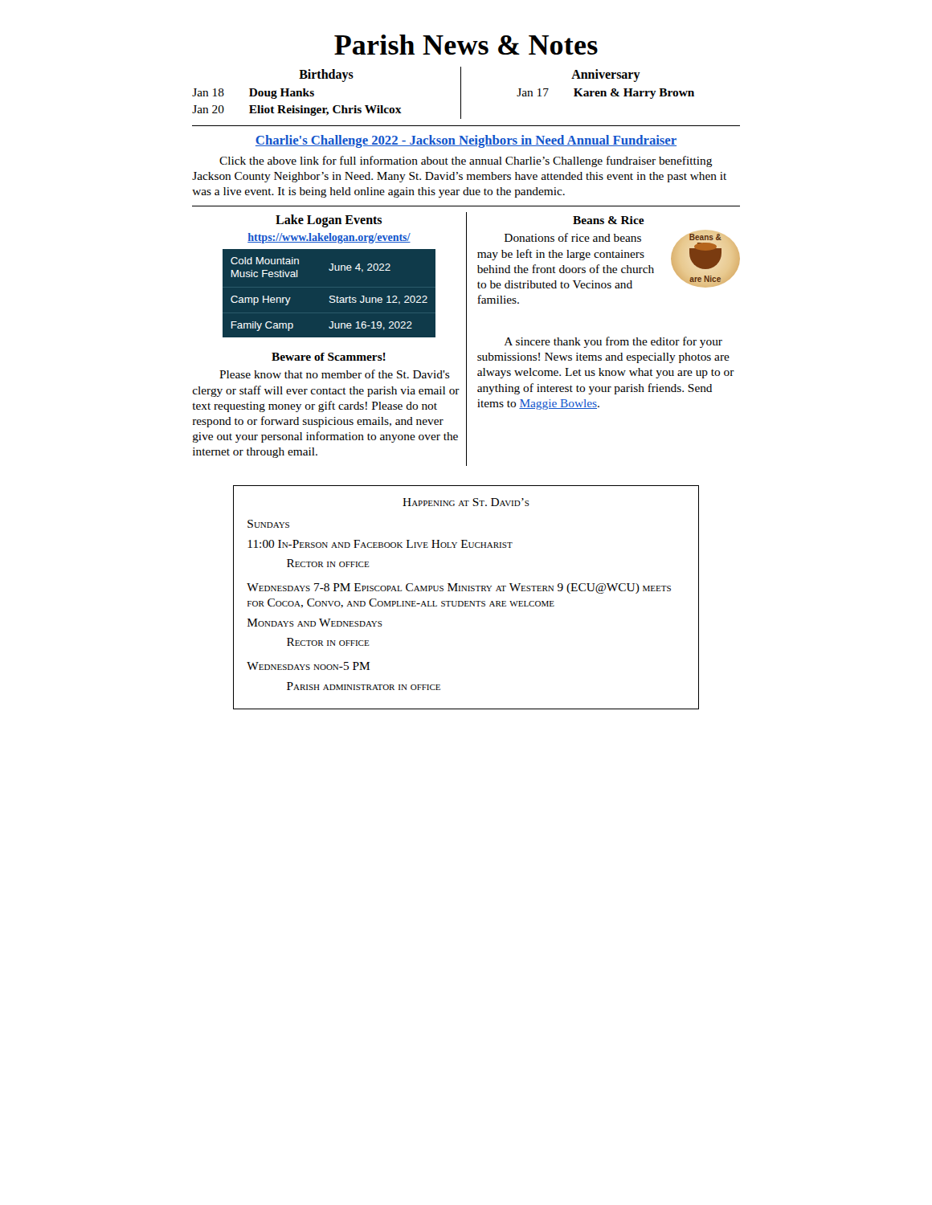Parish News & Notes
| Birthdays / Jan 18 / Doug Hanks / / Jan 20 / Eliot Reisinger, Chris Wilcox / | | Anniversary / Jan 17 / Karen & Harry Brown / |
Charlie's Challenge 2022 - Jackson Neighbors in Need Annual Fundraiser
Click the above link for full information about the annual Charlie’s Challenge fundraiser benefitting Jackson County Neighbor’s in Need. Many St. David’s members have attended this event in the past when it was a live event. It is being held online again this year due to the pandemic.
| Lake Logan Events https://www.lakelogan.org/events/ / Cold Mountain Music Festival / June 4, 2022 / / Camp Henry / Starts June 12, 2022 / / Family Camp / June 16-19, 2022 / Beware of Scammers! Please know that no member of the St. David's clergy or staff will ever contact the parish via email or text requesting money or gift cards! Please do not respond to or forward suspicious emails, and never give out your personal information to anyone over the internet or through email. | | Beans & Rice Beans & Rice are Nice Donations of rice and beans may be left in the large containers behind the front doors of the church to be distributed to Vecinos and families. A sincere thank you from the editor for your submissions! News items and especially photos are always welcome. Let us know what you are up to or anything of interest to your parish friends. Send items to Maggie Bowles . |
Happening at St. David’s
Sundays
11:00 In-Person and Facebook Live Holy Eucharist
Rector in office
Wednesdays 7-8 PM Episcopal Campus Ministry at Western 9 (ECU@WCU) meets for Cocoa, Convo, and Compline-all students are welcome
Mondays and Wednesdays
Rector in office
Wednesdays noon-5 PM
Parish administrator in office